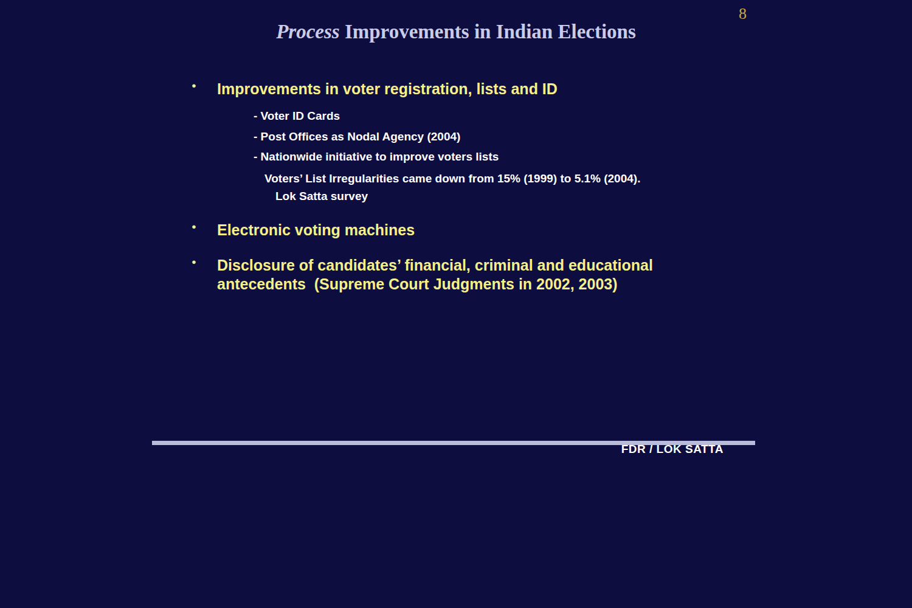8
Process Improvements in Indian Elections
Improvements in voter registration, lists and ID
- Voter ID Cards
- Post Offices as Nodal Agency (2004)
- Nationwide initiative to improve voters lists
Voters’ List Irregularities came down from 15% (1999) to 5.1% (2004).Lok Satta survey
Electronic voting machines
Disclosure of candidates’ financial, criminal and educational antecedents (Supreme Court Judgments in 2002, 2003)
FDR / LOK SATTA